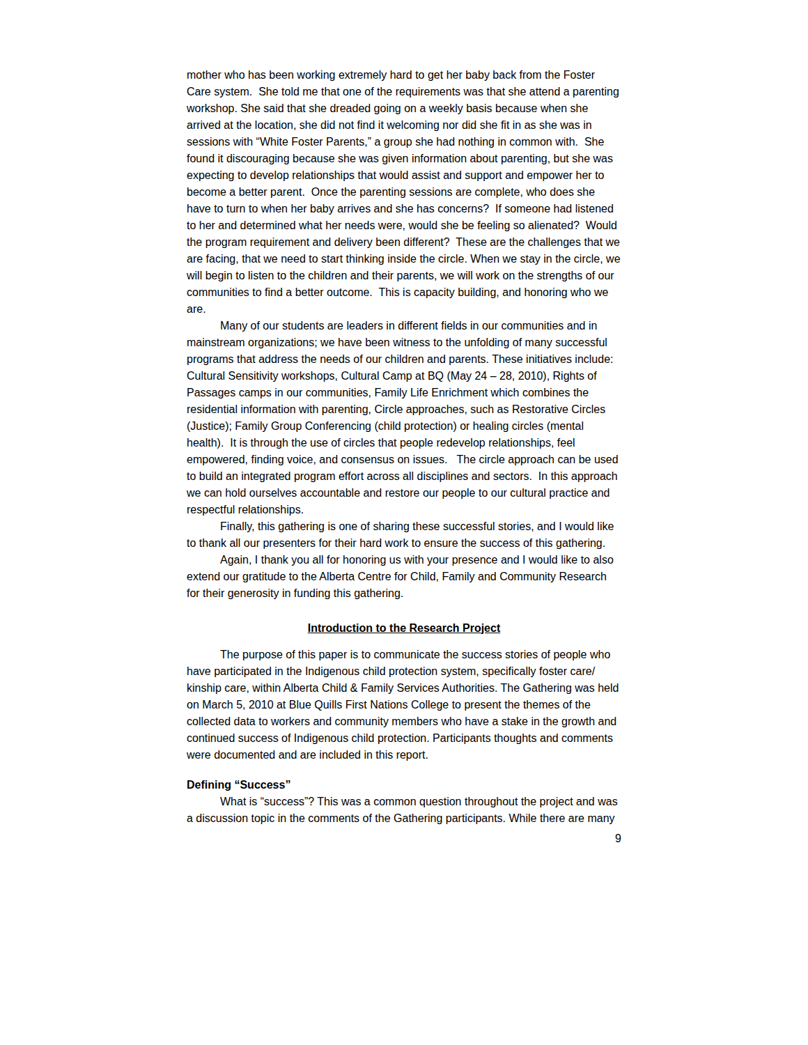mother who has been working extremely hard to get her baby back from the Foster Care system. She told me that one of the requirements was that she attend a parenting workshop. She said that she dreaded going on a weekly basis because when she arrived at the location, she did not find it welcoming nor did she fit in as she was in sessions with “White Foster Parents,” a group she had nothing in common with. She found it discouraging because she was given information about parenting, but she was expecting to develop relationships that would assist and support and empower her to become a better parent. Once the parenting sessions are complete, who does she have to turn to when her baby arrives and she has concerns? If someone had listened to her and determined what her needs were, would she be feeling so alienated? Would the program requirement and delivery been different? These are the challenges that we are facing, that we need to start thinking inside the circle. When we stay in the circle, we will begin to listen to the children and their parents, we will work on the strengths of our communities to find a better outcome. This is capacity building, and honoring who we are.
Many of our students are leaders in different fields in our communities and in mainstream organizations; we have been witness to the unfolding of many successful programs that address the needs of our children and parents. These initiatives include: Cultural Sensitivity workshops, Cultural Camp at BQ (May 24 – 28, 2010), Rights of Passages camps in our communities, Family Life Enrichment which combines the residential information with parenting, Circle approaches, such as Restorative Circles (Justice); Family Group Conferencing (child protection) or healing circles (mental health). It is through the use of circles that people redevelop relationships, feel empowered, finding voice, and consensus on issues. The circle approach can be used to build an integrated program effort across all disciplines and sectors. In this approach we can hold ourselves accountable and restore our people to our cultural practice and respectful relationships.
Finally, this gathering is one of sharing these successful stories, and I would like to thank all our presenters for their hard work to ensure the success of this gathering.
Again, I thank you all for honoring us with your presence and I would like to also extend our gratitude to the Alberta Centre for Child, Family and Community Research for their generosity in funding this gathering.
Introduction to the Research Project
The purpose of this paper is to communicate the success stories of people who have participated in the Indigenous child protection system, specifically foster care/ kinship care, within Alberta Child & Family Services Authorities. The Gathering was held on March 5, 2010 at Blue Quills First Nations College to present the themes of the collected data to workers and community members who have a stake in the growth and continued success of Indigenous child protection. Participants thoughts and comments were documented and are included in this report.
Defining “Success”
What is “success”? This was a common question throughout the project and was a discussion topic in the comments of the Gathering participants. While there are many
9